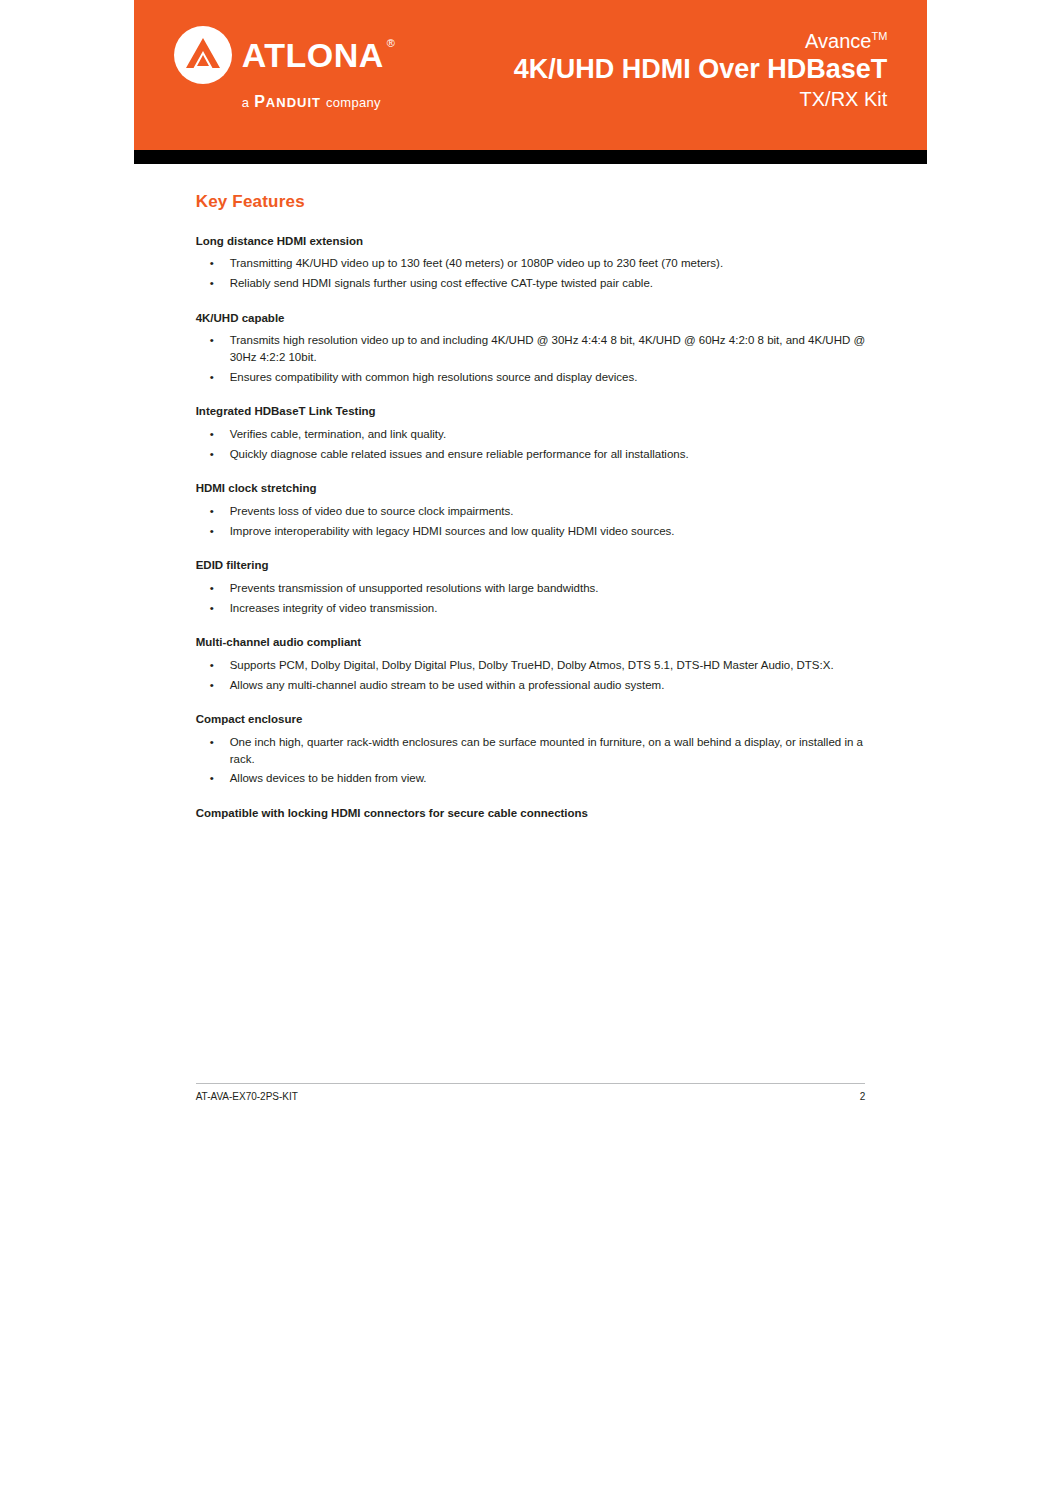ATLONA®
a PANDUIT company
AvanceTM
4K/UHD HDMI Over HDBaseT
TX/RX Kit
Key Features
Long distance HDMI extension
Transmitting 4K/UHD video up to 130 feet (40 meters) or 1080P video up to 230 feet (70 meters).
Reliably send HDMI signals further using cost effective CAT-type twisted pair cable.
4K/UHD capable
Transmits high resolution video up to and including 4K/UHD @ 30Hz 4:4:4 8 bit, 4K/UHD @ 60Hz 4:2:0 8 bit, and 4K/UHD @ 30Hz 4:2:2 10bit.
Ensures compatibility with common high resolutions source and display devices.
Integrated HDBaseT Link Testing
Verifies cable, termination, and link quality.
Quickly diagnose cable related issues and ensure reliable performance for all installations.
HDMI clock stretching
Prevents loss of video due to source clock impairments.
Improve interoperability with legacy HDMI sources and low quality HDMI video sources.
EDID filtering
Prevents transmission of unsupported resolutions with large bandwidths.
Increases integrity of video transmission.
Multi-channel audio compliant
Supports PCM, Dolby Digital, Dolby Digital Plus, Dolby TrueHD, Dolby Atmos, DTS 5.1, DTS-HD Master Audio, DTS:X.
Allows any multi-channel audio stream to be used within a professional audio system.
Compact enclosure
One inch high, quarter rack-width enclosures can be surface mounted in furniture, on a wall behind a display, or installed in a rack.
Allows devices to be hidden from view.
Compatible with locking HDMI connectors for secure cable connections
AT-AVA-EX70-2PS-KIT 2